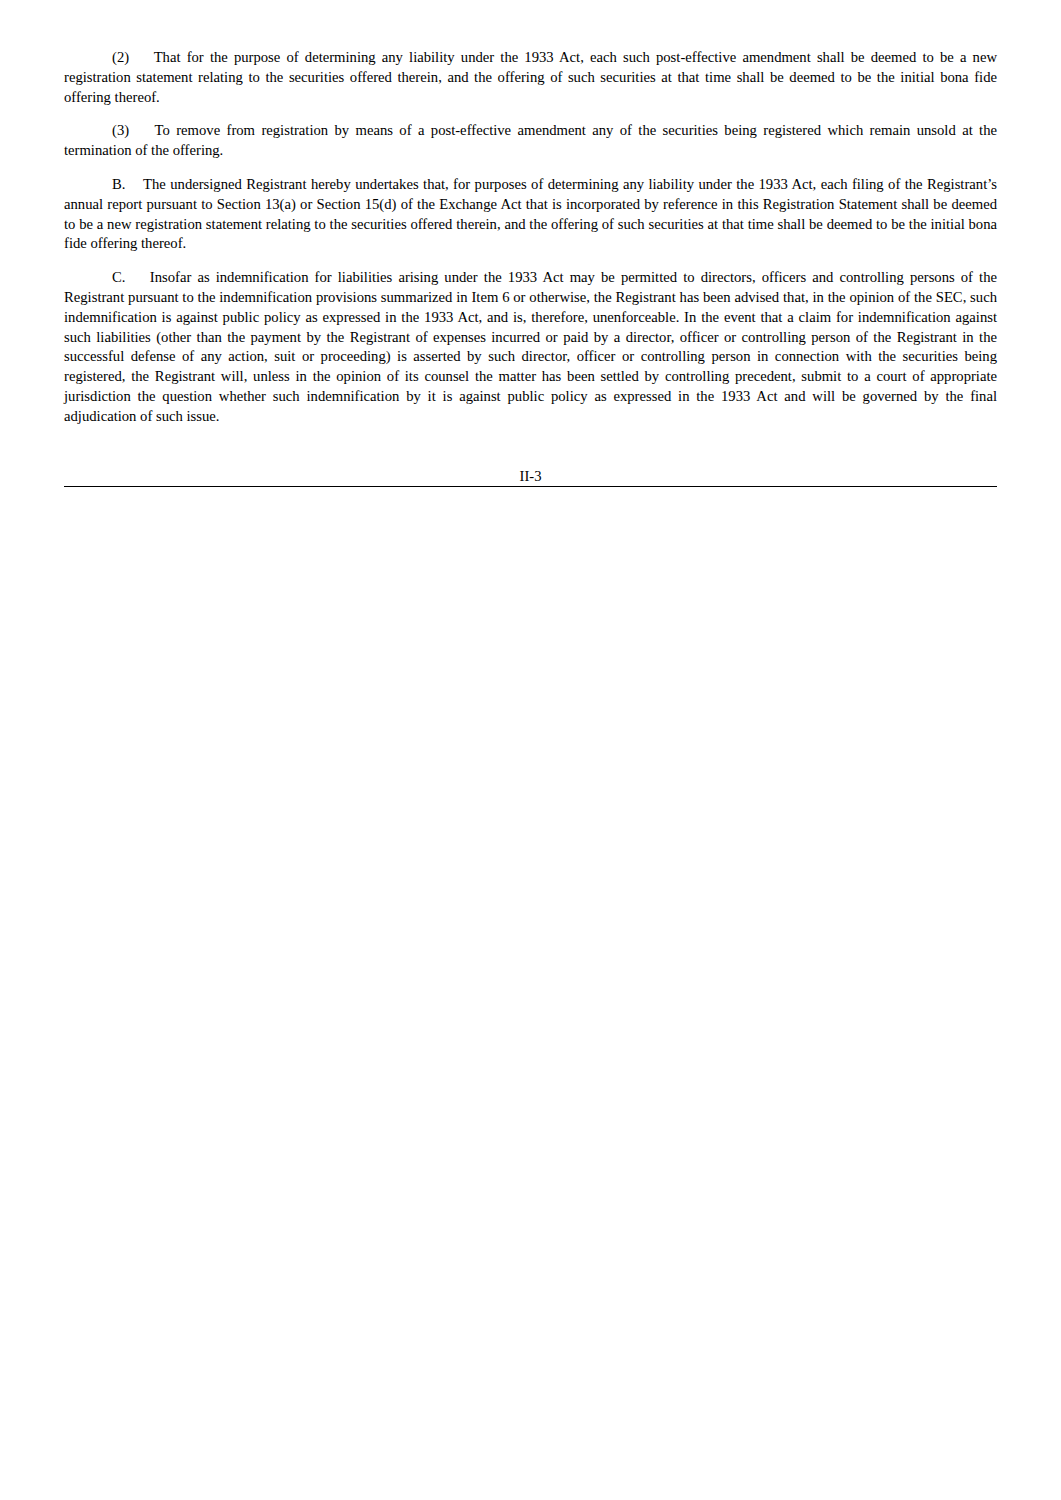(2) That for the purpose of determining any liability under the 1933 Act, each such post-effective amendment shall be deemed to be a new registration statement relating to the securities offered therein, and the offering of such securities at that time shall be deemed to be the initial bona fide offering thereof.
(3) To remove from registration by means of a post-effective amendment any of the securities being registered which remain unsold at the termination of the offering.
B. The undersigned Registrant hereby undertakes that, for purposes of determining any liability under the 1933 Act, each filing of the Registrant’s annual report pursuant to Section 13(a) or Section 15(d) of the Exchange Act that is incorporated by reference in this Registration Statement shall be deemed to be a new registration statement relating to the securities offered therein, and the offering of such securities at that time shall be deemed to be the initial bona fide offering thereof.
C. Insofar as indemnification for liabilities arising under the 1933 Act may be permitted to directors, officers and controlling persons of the Registrant pursuant to the indemnification provisions summarized in Item 6 or otherwise, the Registrant has been advised that, in the opinion of the SEC, such indemnification is against public policy as expressed in the 1933 Act, and is, therefore, unenforceable. In the event that a claim for indemnification against such liabilities (other than the payment by the Registrant of expenses incurred or paid by a director, officer or controlling person of the Registrant in the successful defense of any action, suit or proceeding) is asserted by such director, officer or controlling person in connection with the securities being registered, the Registrant will, unless in the opinion of its counsel the matter has been settled by controlling precedent, submit to a court of appropriate jurisdiction the question whether such indemnification by it is against public policy as expressed in the 1933 Act and will be governed by the final adjudication of such issue.
II-3